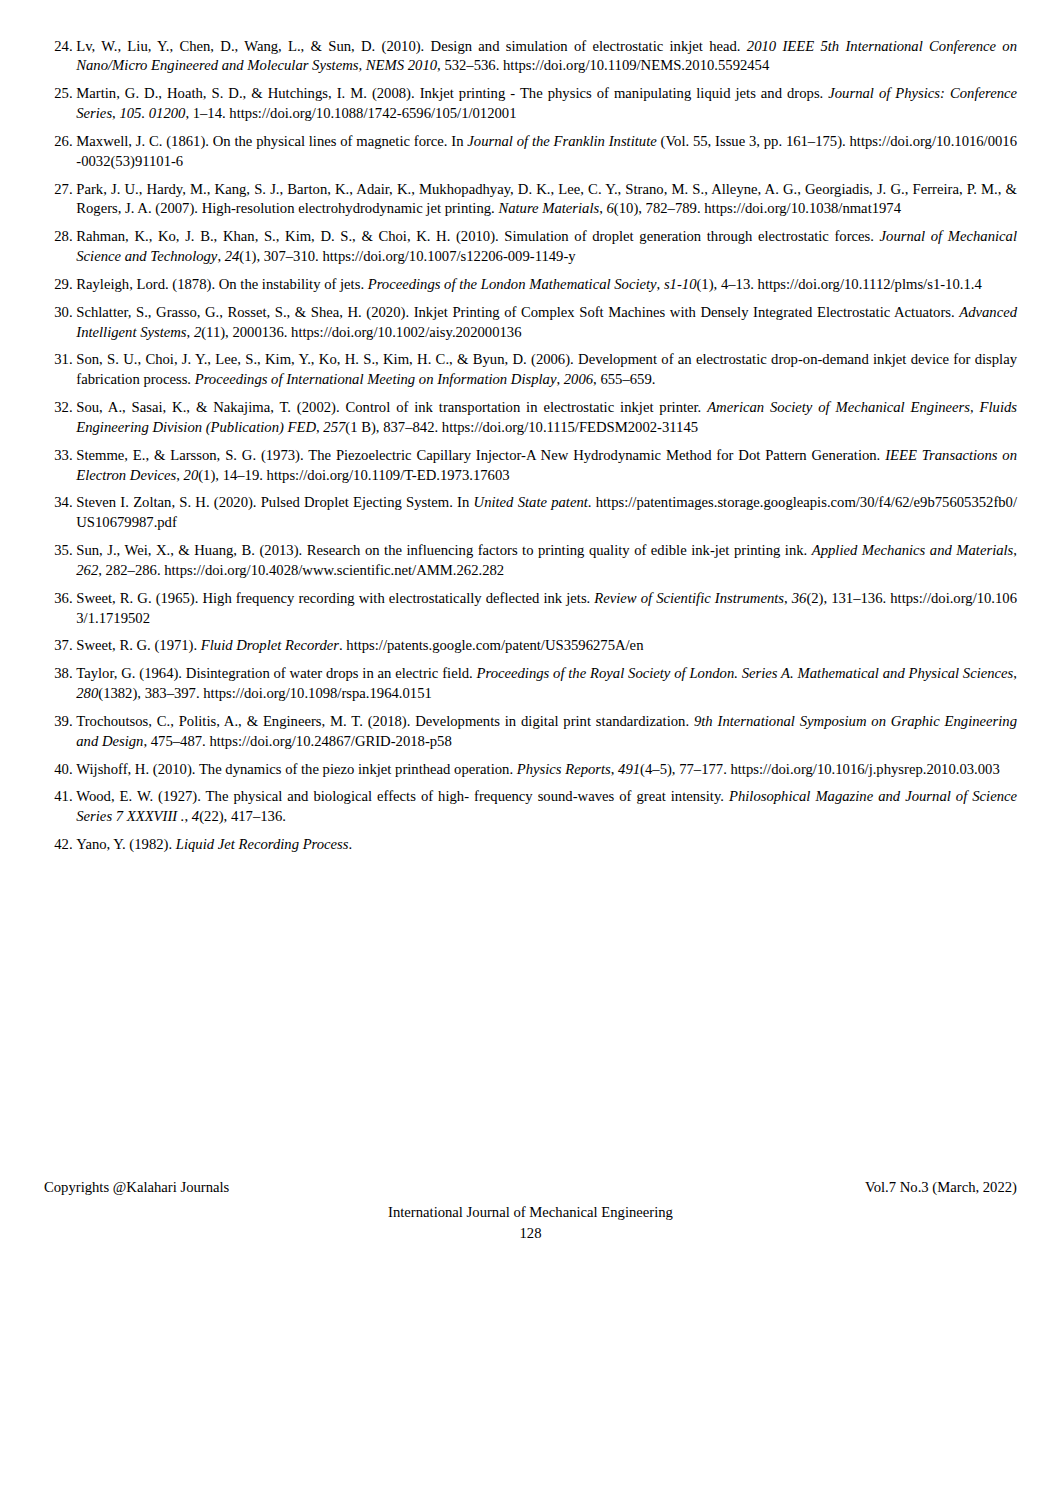Lv, W., Liu, Y., Chen, D., Wang, L., & Sun, D. (2010). Design and simulation of electrostatic inkjet head. 2010 IEEE 5th International Conference on Nano/Micro Engineered and Molecular Systems, NEMS 2010, 532–536. https://doi.org/10.1109/NEMS.2010.5592454
Martin, G. D., Hoath, S. D., & Hutchings, I. M. (2008). Inkjet printing - The physics of manipulating liquid jets and drops. Journal of Physics: Conference Series, 105. 01200, 1–14. https://doi.org/10.1088/1742-6596/105/1/012001
Maxwell, J. C. (1861). On the physical lines of magnetic force. In Journal of the Franklin Institute (Vol. 55, Issue 3, pp. 161–175). https://doi.org/10.1016/0016-0032(53)91101-6
Park, J. U., Hardy, M., Kang, S. J., Barton, K., Adair, K., Mukhopadhyay, D. K., Lee, C. Y., Strano, M. S., Alleyne, A. G., Georgiadis, J. G., Ferreira, P. M., & Rogers, J. A. (2007). High-resolution electrohydrodynamic jet printing. Nature Materials, 6(10), 782–789. https://doi.org/10.1038/nmat1974
Rahman, K., Ko, J. B., Khan, S., Kim, D. S., & Choi, K. H. (2010). Simulation of droplet generation through electrostatic forces. Journal of Mechanical Science and Technology, 24(1), 307–310. https://doi.org/10.1007/s12206-009-1149-y
Rayleigh, Lord. (1878). On the instability of jets. Proceedings of the London Mathematical Society, s1-10(1), 4–13. https://doi.org/10.1112/plms/s1-10.1.4
Schlatter, S., Grasso, G., Rosset, S., & Shea, H. (2020). Inkjet Printing of Complex Soft Machines with Densely Integrated Electrostatic Actuators. Advanced Intelligent Systems, 2(11), 2000136. https://doi.org/10.1002/aisy.202000136
Son, S. U., Choi, J. Y., Lee, S., Kim, Y., Ko, H. S., Kim, H. C., & Byun, D. (2006). Development of an electrostatic drop-on-demand inkjet device for display fabrication process. Proceedings of International Meeting on Information Display, 2006, 655–659.
Sou, A., Sasai, K., & Nakajima, T. (2002). Control of ink transportation in electrostatic inkjet printer. American Society of Mechanical Engineers, Fluids Engineering Division (Publication) FED, 257(1 B), 837–842. https://doi.org/10.1115/FEDSM2002-31145
Stemme, E., & Larsson, S. G. (1973). The Piezoelectric Capillary Injector-A New Hydrodynamic Method for Dot Pattern Generation. IEEE Transactions on Electron Devices, 20(1), 14–19. https://doi.org/10.1109/T-ED.1973.17603
Steven I. Zoltan, S. H. (2020). Pulsed Droplet Ejecting System. In United State patent. https://patentimages.storage.googleapis.com/30/f4/62/e9b75605352fb0/US10679987.pdf
Sun, J., Wei, X., & Huang, B. (2013). Research on the influencing factors to printing quality of edible ink-jet printing ink. Applied Mechanics and Materials, 262, 282–286. https://doi.org/10.4028/www.scientific.net/AMM.262.282
Sweet, R. G. (1965). High frequency recording with electrostatically deflected ink jets. Review of Scientific Instruments, 36(2), 131–136. https://doi.org/10.1063/1.1719502
Sweet, R. G. (1971). Fluid Droplet Recorder. https://patents.google.com/patent/US3596275A/en
Taylor, G. (1964). Disintegration of water drops in an electric field. Proceedings of the Royal Society of London. Series A. Mathematical and Physical Sciences, 280(1382), 383–397. https://doi.org/10.1098/rspa.1964.0151
Trochoutsos, C., Politis, A., & Engineers, M. T. (2018). Developments in digital print standardization. 9th International Symposium on Graphic Engineering and Design, 475–487. https://doi.org/10.24867/GRID-2018-p58
Wijshoff, H. (2010). The dynamics of the piezo inkjet printhead operation. Physics Reports, 491(4–5), 77–177. https://doi.org/10.1016/j.physrep.2010.03.003
Wood, E. W. (1927). The physical and biological effects of high- frequency sound-waves of great intensity. Philosophical Magazine and Journal of Science Series 7 XXXVIII ., 4(22), 417–136.
Yano, Y. (1982). Liquid Jet Recording Process.
Copyrights @Kalahari Journals Vol.7 No.3 (March, 2022)
International Journal of Mechanical Engineering
128